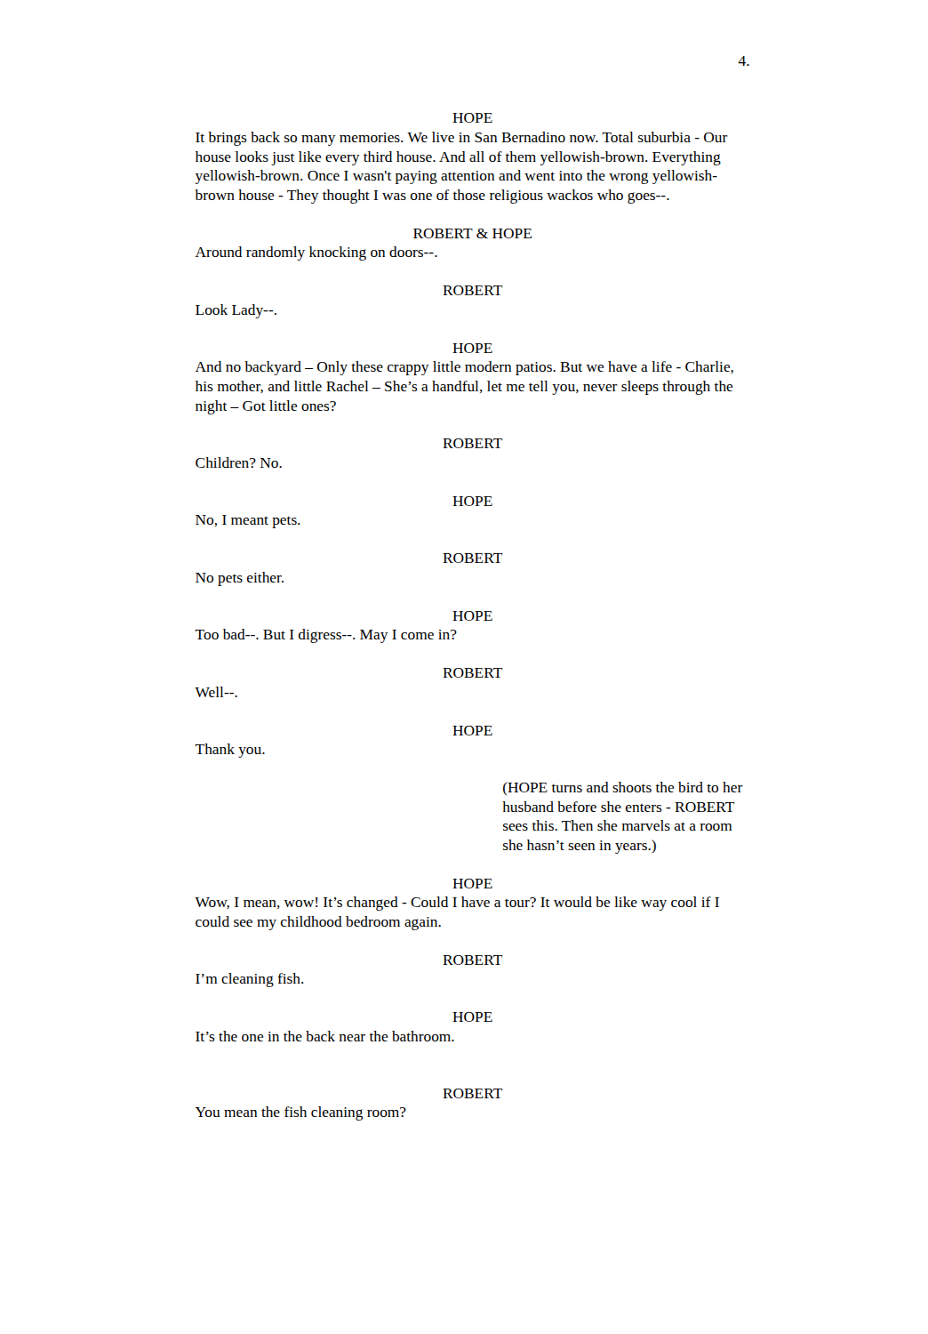4.
HOPE
It brings back so many memories. We live in San Bernadino now. Total suburbia - Our house looks just like every third house. And all of them yellowish-brown. Everything yellowish-brown. Once I wasn't paying attention and went into the wrong yellowish-brown house - They thought I was one of those religious wackos who goes--.
ROBERT & HOPE
Around randomly knocking on doors--.
ROBERT
Look Lady--.
HOPE
And no backyard – Only these crappy little modern patios. But we have a life - Charlie, his mother, and little Rachel – She’s a handful, let me tell you, never sleeps through the night – Got little ones?
ROBERT
Children? No.
HOPE
No, I meant pets.
ROBERT
No pets either.
HOPE
Too bad--. But I digress--. May I come in?
ROBERT
Well--.
HOPE
Thank you.
(HOPE turns and shoots the bird to her husband before she enters - ROBERT sees this. Then she marvels at a room she hasn’t seen in years.)
HOPE
Wow, I mean, wow! It’s changed - Could I have a tour? It would be like way cool if I could see my childhood bedroom again.
ROBERT
I’m cleaning fish.
HOPE
It’s the one in the back near the bathroom.
ROBERT
You mean the fish cleaning room?